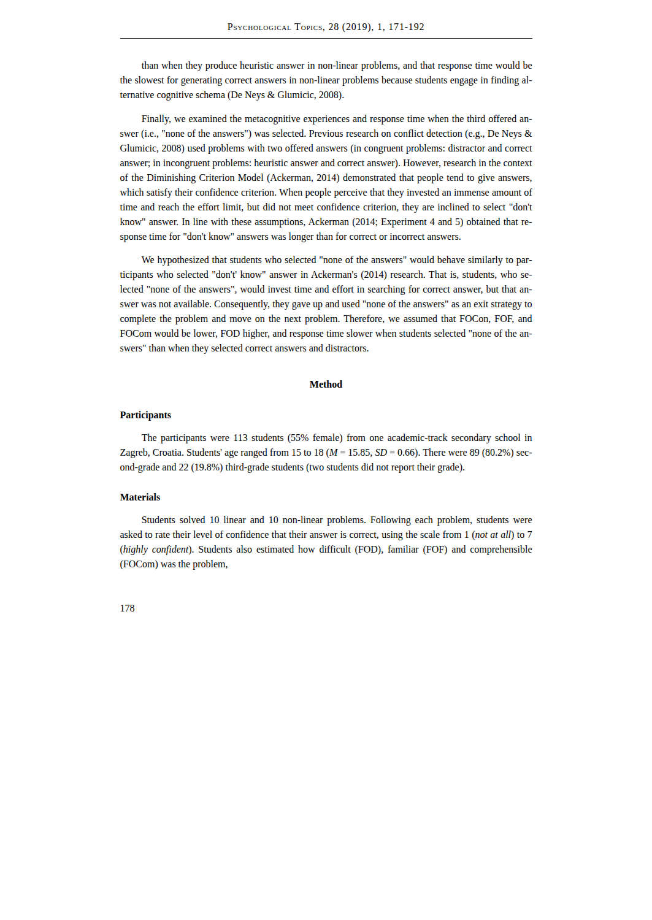Psychological Topics, 28 (2019), 1, 171-192
than when they produce heuristic answer in non-linear problems, and that response time would be the slowest for generating correct answers in non-linear problems because students engage in finding alternative cognitive schema (De Neys & Glumicic, 2008).
Finally, we examined the metacognitive experiences and response time when the third offered answer (i.e., "none of the answers") was selected. Previous research on conflict detection (e.g., De Neys & Glumicic, 2008) used problems with two offered answers (in congruent problems: distractor and correct answer; in incongruent problems: heuristic answer and correct answer). However, research in the context of the Diminishing Criterion Model (Ackerman, 2014) demonstrated that people tend to give answers, which satisfy their confidence criterion. When people perceive that they invested an immense amount of time and reach the effort limit, but did not meet confidence criterion, they are inclined to select "don't know" answer. In line with these assumptions, Ackerman (2014; Experiment 4 and 5) obtained that response time for "don't know" answers was longer than for correct or incorrect answers.
We hypothesized that students who selected "none of the answers" would behave similarly to participants who selected "don't' know" answer in Ackerman's (2014) research. That is, students, who selected "none of the answers", would invest time and effort in searching for correct answer, but that answer was not available. Consequently, they gave up and used "none of the answers" as an exit strategy to complete the problem and move on the next problem. Therefore, we assumed that FOCon, FOF, and FOCom would be lower, FOD higher, and response time slower when students selected "none of the answers" than when they selected correct answers and distractors.
Method
Participants
The participants were 113 students (55% female) from one academic-track secondary school in Zagreb, Croatia. Students' age ranged from 15 to 18 (M = 15.85, SD = 0.66). There were 89 (80.2%) second-grade and 22 (19.8%) third-grade students (two students did not report their grade).
Materials
Students solved 10 linear and 10 non-linear problems. Following each problem, students were asked to rate their level of confidence that their answer is correct, using the scale from 1 (not at all) to 7 (highly confident). Students also estimated how difficult (FOD), familiar (FOF) and comprehensible (FOCom) was the problem,
178